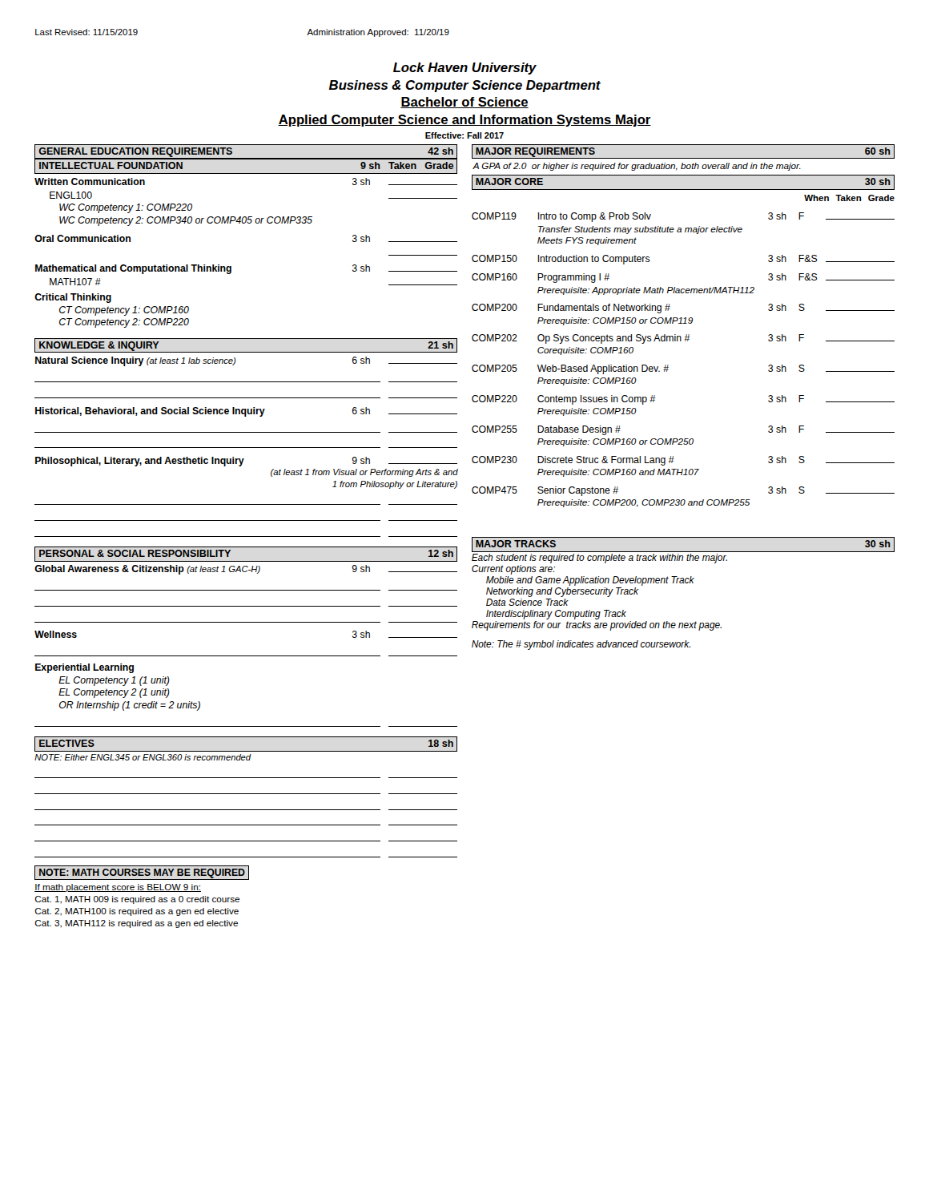Last Revised: 11/15/2019
Administration Approved: 11/20/19
Lock Haven University
Business & Computer Science Department
Bachelor of Science
Applied Computer Science and Information Systems Major
Effective: Fall 2017
GENERAL EDUCATION REQUIREMENTS 42 sh
INTELLECTUAL FOUNDATION 9 sh Taken Grade
Written Communication 3 sh
ENGL100
WC Competency 1: COMP220
WC Competency 2: COMP340 or COMP405 or COMP335
Oral Communication 3 sh
Mathematical and Computational Thinking 3 sh
MATH107 #
Critical Thinking
CT Competency 1: COMP160
CT Competency 2: COMP220
KNOWLEDGE & INQUIRY 21 sh
Natural Science Inquiry (at least 1 lab science) 6 sh
Historical, Behavioral, and Social Science Inquiry 6 sh
Philosophical, Literary, and Aesthetic Inquiry 9 sh
(at least 1 from Visual or Performing Arts & and
1 from Philosophy or Literature)
PERSONAL & SOCIAL RESPONSIBILITY 12 sh
Global Awareness & Citizenship (at least 1 GAC-H) 9 sh
Wellness 3 sh
Experiential Learning
EL Competency 1 (1 unit)
EL Competency 2 (1 unit)
OR Internship (1 credit = 2 units)
ELECTIVES 18 sh
NOTE: Either ENGL345 or ENGL360 is recommended
NOTE: MATH COURSES MAY BE REQUIRED
If math placement score is BELOW 9 in:
Cat. 1, MATH 009 is required as a 0 credit course
Cat. 2, MATH100 is required as a gen ed elective
Cat. 3, MATH112 is required as a gen ed elective
MAJOR REQUIREMENTS 60 sh
A GPA of 2.0 or higher is required for graduation, both overall and in the major.
MAJOR CORE 30 sh
When Taken Grade
COMP119 Intro to Comp & Prob Solv 3 sh F
Transfer Students may substitute a major elective
Meets FYS requirement
COMP150 Introduction to Computers 3 sh F&S
COMP160 Programming I # 3 sh F&S
Prerequisite: Appropriate Math Placement/MATH112
COMP200 Fundamentals of Networking # 3 sh S
Prerequisite: COMP150 or COMP119
COMP202 Op Sys Concepts and Sys Admin # 3 sh F
Corequisite: COMP160
COMP205 Web-Based Application Dev. # 3 sh S
Prerequisite: COMP160
COMP220 Contemp Issues in Comp # 3 sh F
Prerequisite: COMP150
COMP255 Database Design # 3 sh F
Prerequisite: COMP160 or COMP250
COMP230 Discrete Struc & Formal Lang # 3 sh S
Prerequisite: COMP160 and MATH107
COMP475 Senior Capstone # 3 sh S
Prerequisite: COMP200, COMP230 and COMP255
MAJOR TRACKS 30 sh
Each student is required to complete a track within the major.
Current options are:
Mobile and Game Application Development Track
Networking and Cybersecurity Track
Data Science Track
Interdisciplinary Computing Track
Requirements for our tracks are provided on the next page.
Note: The # symbol indicates advanced coursework.